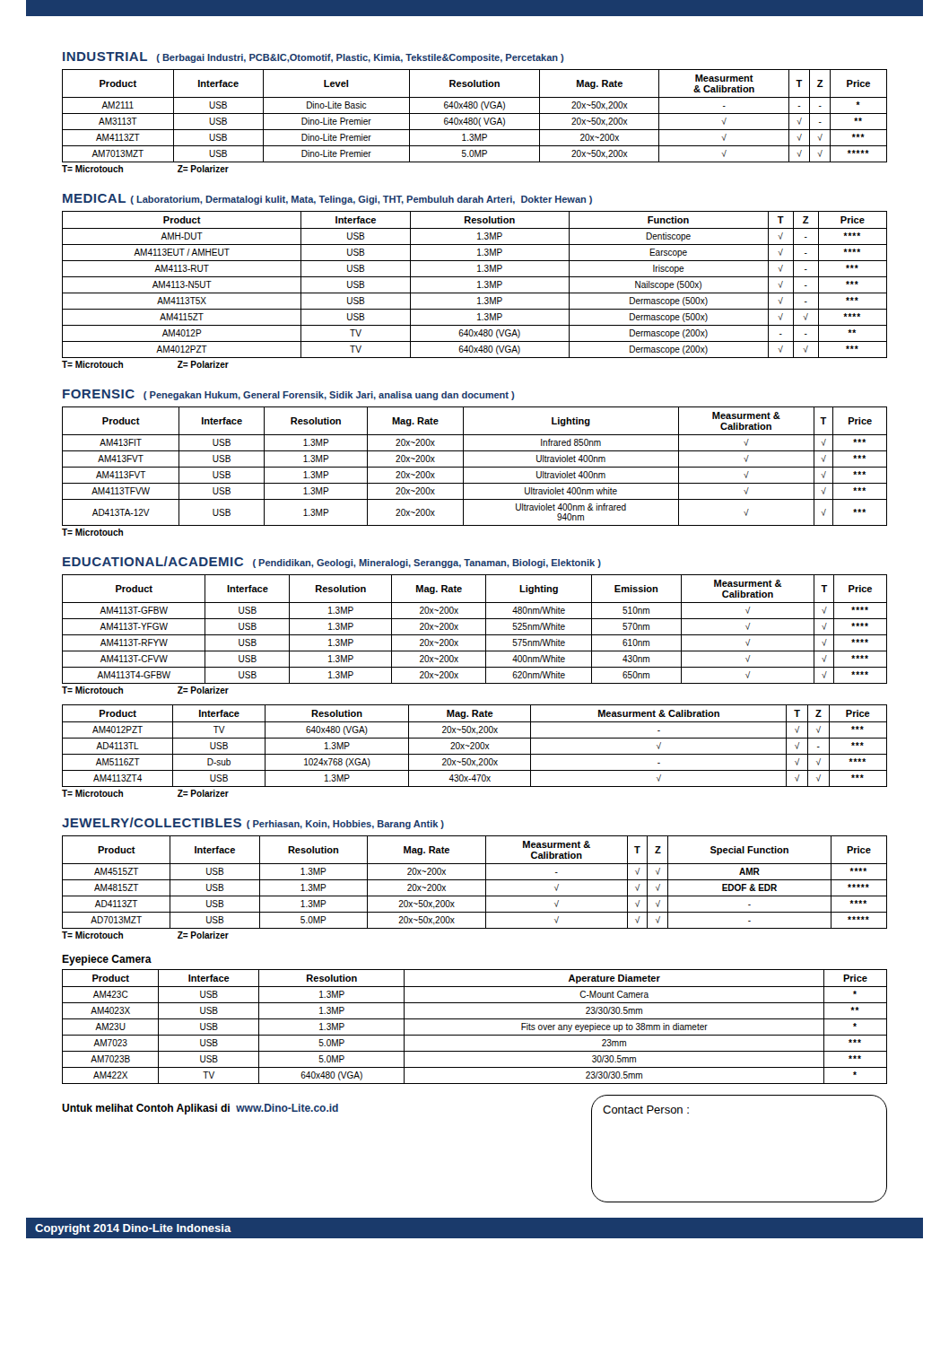INDUSTRIAL ( Berbagai Industri, PCB&IC,Otomotif, Plastic, Kimia, Tekstile&Composite, Percetakan )
| Product | Interface | Level | Resolution | Mag. Rate | Measurment & Calibration | T | Z | Price |
| --- | --- | --- | --- | --- | --- | --- | --- | --- |
| AM2111 | USB | Dino-Lite Basic | 640x480 (VGA) | 20x~50x,200x | - | - | - | * |
| AM3113T | USB | Dino-Lite Premier | 640x480( VGA) | 20x~50x,200x | √ | √ | - | ** |
| AM4113ZT | USB | Dino-Lite Premier | 1.3MP | 20x~200x | √ | √ | √ | *** |
| AM7013MZT | USB | Dino-Lite Premier | 5.0MP | 20x~50x,200x | √ | √ | √ | ***** |
T= Microtouch Z= Polarizer
MEDICAL ( Laboratorium, Dermatalogi kulit, Mata, Telinga, Gigi, THT, Pembuluh darah Arteri, Dokter Hewan )
| Product | Interface | Resolution | Function | T | Z | Price |
| --- | --- | --- | --- | --- | --- | --- |
| AMH-DUT | USB | 1.3MP | Dentiscope | √ | - | **** |
| AM4113EUT / AMHEUT | USB | 1.3MP | Earscope | √ | - | **** |
| AM4113-RUT | USB | 1.3MP | Iriscope | √ | - | *** |
| AM4113-N5UT | USB | 1.3MP | Nailscope (500x) | √ | - | *** |
| AM4113T5X | USB | 1.3MP | Dermascope (500x) | √ | - | *** |
| AM4115ZT | USB | 1.3MP | Dermascope (500x) | √ | √ | **** |
| AM4012P | TV | 640x480 (VGA) | Dermascope (200x) | - | - | ** |
| AM4012PZT | TV | 640x480 (VGA) | Dermascope (200x) | √ | √ | *** |
T= Microtouch Z= Polarizer
FORENSIC ( Penegakan Hukum, General Forensik, Sidik Jari, analisa uang dan document )
| Product | Interface | Resolution | Mag. Rate | Lighting | Measurment & Calibration | T | Price |
| --- | --- | --- | --- | --- | --- | --- | --- |
| AM413FIT | USB | 1.3MP | 20x~200x | Infrared 850nm | √ | √ | *** |
| AM413FVT | USB | 1.3MP | 20x~200x | Ultraviolet 400nm | √ | √ | *** |
| AM4113FVT | USB | 1.3MP | 20x~200x | Ultraviolet 400nm | √ | √ | *** |
| AM4113TFVW | USB | 1.3MP | 20x~200x | Ultraviolet 400nm white | √ | √ | *** |
| AD413TA-12V | USB | 1.3MP | 20x~200x | Ultraviolet 400nm & infrared 940nm | √ | √ | *** |
T= Microtouch
EDUCATIONAL/ACADEMIC ( Pendidikan, Geologi, Mineralogi, Serangga, Tanaman, Biologi, Elektonik )
| Product | Interface | Resolution | Mag. Rate | Lighting | Emission | Measurment & Calibration | T | Price |
| --- | --- | --- | --- | --- | --- | --- | --- | --- |
| AM4113T-GFBW | USB | 1.3MP | 20x~200x | 480nm/White | 510nm | √ | √ | **** |
| AM4113T-YFGW | USB | 1.3MP | 20x~200x | 525nm/White | 570nm | √ | √ | **** |
| AM4113T-RFYW | USB | 1.3MP | 20x~200x | 575nm/White | 610nm | √ | √ | **** |
| AM4113T-CFVW | USB | 1.3MP | 20x~200x | 400nm/White | 430nm | √ | √ | **** |
| AM4113T4-GFBW | USB | 1.3MP | 20x~200x | 620nm/White | 650nm | √ | √ | **** |
T= Microtouch Z= Polarizer
| Product | Interface | Resolution | Mag. Rate | Measurment & Calibration | T | Z | Price |
| --- | --- | --- | --- | --- | --- | --- | --- |
| AM4012PZT | TV | 640x480 (VGA) | 20x~50x,200x | - | √ | √ | *** |
| AD4113TL | USB | 1.3MP | 20x~200x | √ | √ | - | *** |
| AM5116ZT | D-sub | 1024x768 (XGA) | 20x~50x,200x | - | √ | √ | **** |
| AM4113ZT4 | USB | 1.3MP | 430x-470x | √ | √ | √ | *** |
T= Microtouch Z= Polarizer
JEWELRY/COLLECTIBLES ( Perhiasan, Koin, Hobbies, Barang Antik )
| Product | Interface | Resolution | Mag. Rate | Measurment & Calibration | T | Z | Special Function | Price |
| --- | --- | --- | --- | --- | --- | --- | --- | --- |
| AM4515ZT | USB | 1.3MP | 20x~200x | - | √ | √ | AMR | **** |
| AM4815ZT | USB | 1.3MP | 20x~200x | √ | √ | √ | EDOF & EDR | ***** |
| AD4113ZT | USB | 1.3MP | 20x~50x,200x | √ | √ | √ | - | **** |
| AD7013MZT | USB | 5.0MP | 20x~50x,200x | √ | √ | √ | - | ***** |
T= Microtouch Z= Polarizer
Eyepiece Camera
| Product | Interface | Resolution | Aperature Diameter | Price |
| --- | --- | --- | --- | --- |
| AM423C | USB | 1.3MP | C-Mount Camera | * |
| AM4023X | USB | 1.3MP | 23/30/30.5mm | ** |
| AM23U | USB | 1.3MP | Fits over any eyepiece up to 38mm in diameter | * |
| AM7023 | USB | 5.0MP | 23mm | *** |
| AM7023B | USB | 5.0MP | 30/30.5mm | *** |
| AM422X | TV | 640x480 (VGA) | 23/30/30.5mm | * |
Untuk melihat Contoh Aplikasi di www.Dino-Lite.co.id
Contact Person :
Copyright 2014 Dino-Lite Indonesia